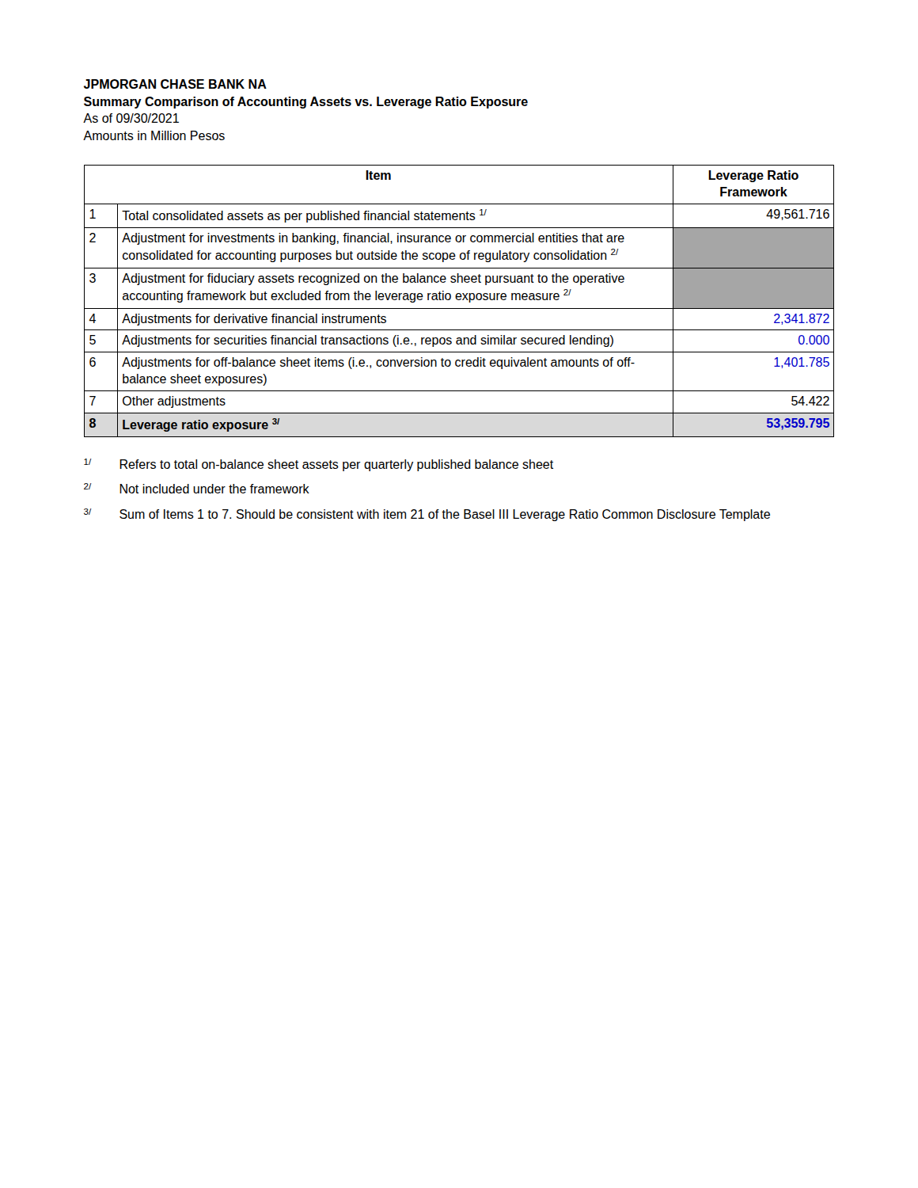JPMORGAN CHASE BANK NA
Summary Comparison of Accounting Assets vs. Leverage Ratio Exposure
As of 09/30/2021
Amounts in Million Pesos
| Item | Leverage Ratio Framework |
| --- | --- |
| 1 | Total consolidated assets as per published financial statements 1/ | 49,561.716 |
| 2 | Adjustment for investments in banking, financial, insurance or commercial entities that are consolidated for accounting purposes but outside the scope of regulatory consolidation 2/ | |
| 3 | Adjustment for fiduciary assets recognized on the balance sheet pursuant to the operative accounting framework but excluded from the leverage ratio exposure measure 2/ | |
| 4 | Adjustments for derivative financial instruments | 2,341.872 |
| 5 | Adjustments for securities financial transactions (i.e., repos and similar secured lending) | 0.000 |
| 6 | Adjustments for off-balance sheet items (i.e., conversion to credit equivalent amounts of off-balance sheet exposures) | 1,401.785 |
| 7 | Other adjustments | 54.422 |
| 8 | Leverage ratio exposure 3/ | 53,359.795 |
| 1/ | Refers to total on-balance sheet assets per quarterly published balance sheet |
| 2/ | Not included under the framework |
| 3/ | Sum of Items 1 to 7. Should be consistent with item 21 of the Basel III Leverage Ratio Common Disclosure Template |